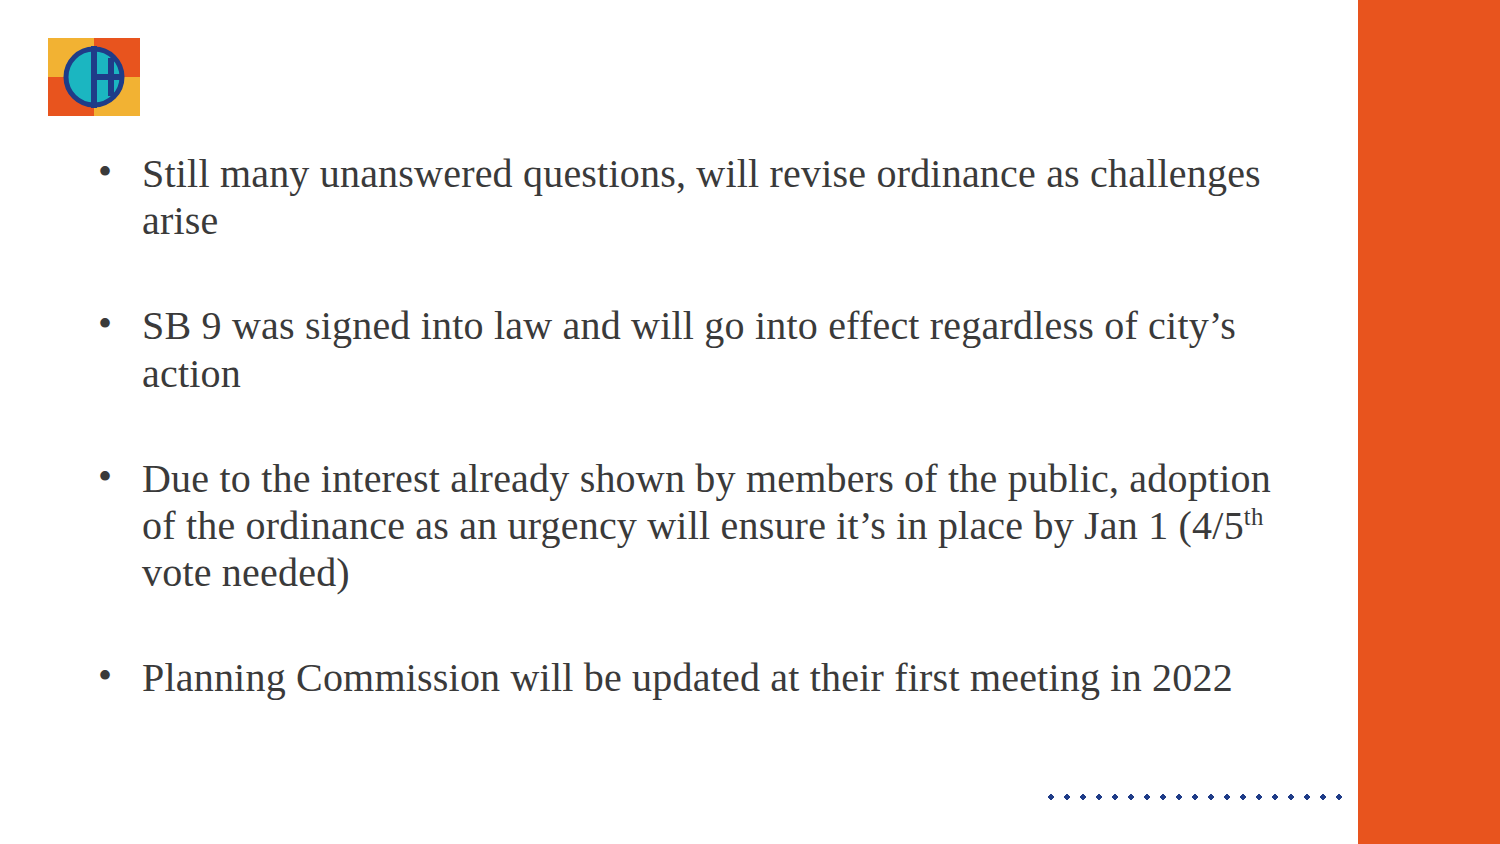Still many unanswered questions, will revise ordinance as challenges arise
SB 9 was signed into law and will go into effect regardless of city’s action
Due to the interest already shown by members of the public, adoption of the ordinance as an urgency will ensure it’s in place by Jan 1 (4/5th vote needed)
Planning Commission will be updated at their first meeting in 2022